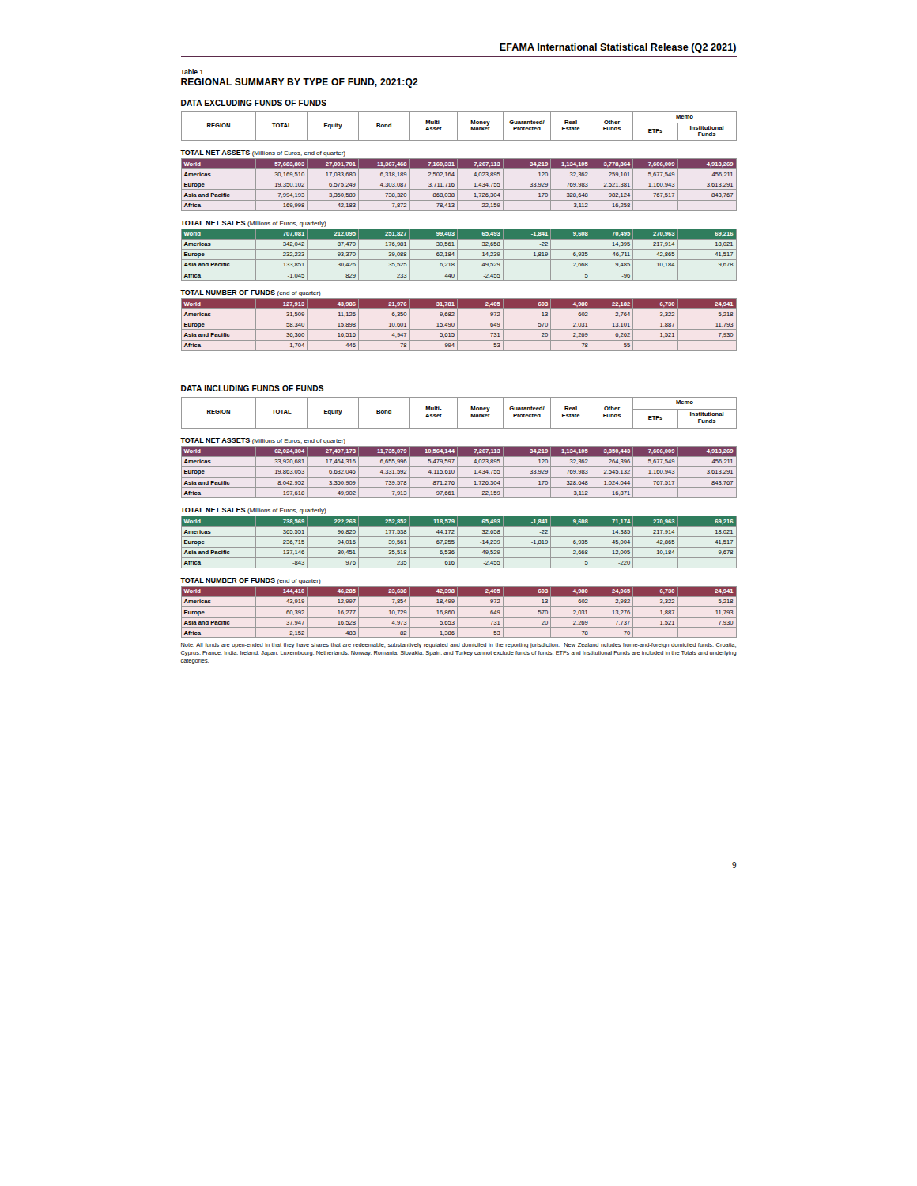EFAMA International Statistical Release (Q2 2021)
Table 1
REGIONAL SUMMARY BY TYPE OF FUND, 2021:Q2
DATA EXCLUDING FUNDS OF FUNDS
| REGION | TOTAL | Equity | Bond | Multi- Asset | Money Market | Guaranteed/ Protected | Real Estate | Other Funds | Memo |
| --- | --- | --- | --- | --- | --- | --- | --- | --- | --- |
| ETFs | Institutional Funds |
TOTAL NET ASSETS (Millions of Euros, end of quarter)
| World | 57,683,803 | 27,001,701 | 11,367,468 | 7,160,331 | 7,207,113 | 34,219 | 1,134,105 | 3,778,864 | 7,606,009 | 4,913,269 |
| Americas | 30,169,510 | 17,033,680 | 6,318,189 | 2,502,164 | 4,023,895 | 120 | 32,362 | 259,101 | 5,677,549 | 456,211 |
| Europe | 19,350,102 | 6,575,249 | 4,303,087 | 3,711,716 | 1,434,755 | 33,929 | 769,983 | 2,521,381 | 1,160,943 | 3,613,291 |
| Asia and Pacific | 7,994,193 | 3,350,589 | 738,320 | 868,038 | 1,726,304 | 170 | 328,648 | 982,124 | 767,517 | 843,767 |
| Africa | 169,998 | 42,183 | 7,872 | 78,413 | 22,159 | | 3,112 | 16,258 | | |
TOTAL NET SALES (Millions of Euros, quarterly)
| World | 707,081 | 212,095 | 251,827 | 99,403 | 65,493 | -1,841 | 9,608 | 70,495 | 270,963 | 69,216 |
| Americas | 342,042 | 87,470 | 176,981 | 30,561 | 32,658 | -22 | | 14,395 | 217,914 | 18,021 |
| Europe | 232,233 | 93,370 | 39,088 | 62,184 | -14,239 | -1,819 | 6,935 | 46,711 | 42,865 | 41,517 |
| Asia and Pacific | 133,851 | 30,426 | 35,525 | 6,218 | 49,529 | | 2,668 | 9,485 | 10,184 | 9,678 |
| Africa | -1,045 | 829 | 233 | 440 | -2,455 | | 5 | -96 | | |
TOTAL NUMBER OF FUNDS (end of quarter)
| World | 127,913 | 43,986 | 21,976 | 31,781 | 2,405 | 603 | 4,980 | 22,182 | 6,730 | 24,941 |
| Americas | 31,509 | 11,126 | 6,350 | 9,682 | 972 | 13 | 602 | 2,764 | 3,322 | 5,218 |
| Europe | 58,340 | 15,898 | 10,601 | 15,490 | 649 | 570 | 2,031 | 13,101 | 1,887 | 11,793 |
| Asia and Pacific | 36,360 | 16,516 | 4,947 | 5,615 | 731 | 20 | 2,269 | 6,262 | 1,521 | 7,930 |
| Africa | 1,704 | 446 | 78 | 994 | 53 | | 78 | 55 | | |
DATA INCLUDING FUNDS OF FUNDS
| REGION | TOTAL | Equity | Bond | Multi- Asset | Money Market | Guaranteed/ Protected | Real Estate | Other Funds | Memo |
| --- | --- | --- | --- | --- | --- | --- | --- | --- | --- |
| ETFs | Institutional Funds |
TOTAL NET ASSETS (Millions of Euros, end of quarter)
| World | 62,024,304 | 27,497,173 | 11,735,079 | 10,564,144 | 7,207,113 | 34,219 | 1,134,105 | 3,850,443 | 7,606,009 | 4,913,269 |
| Americas | 33,920,681 | 17,464,316 | 6,655,996 | 5,479,597 | 4,023,895 | 120 | 32,362 | 264,396 | 5,677,549 | 456,211 |
| Europe | 19,863,053 | 6,632,046 | 4,331,592 | 4,115,610 | 1,434,755 | 33,929 | 769,983 | 2,545,132 | 1,160,943 | 3,613,291 |
| Asia and Pacific | 8,042,952 | 3,350,909 | 739,578 | 871,276 | 1,726,304 | 170 | 328,648 | 1,024,044 | 767,517 | 843,767 |
| Africa | 197,618 | 49,902 | 7,913 | 97,661 | 22,159 | | 3,112 | 16,871 | | |
TOTAL NET SALES (Millions of Euros, quarterly)
| World | 738,569 | 222,263 | 252,852 | 118,579 | 65,493 | -1,841 | 9,608 | 71,174 | 270,963 | 69,216 |
| Americas | 365,551 | 96,820 | 177,538 | 44,172 | 32,658 | -22 | | 14,385 | 217,914 | 18,021 |
| Europe | 236,715 | 94,016 | 39,561 | 67,255 | -14,239 | -1,819 | 6,935 | 45,004 | 42,865 | 41,517 |
| Asia and Pacific | 137,146 | 30,451 | 35,518 | 6,536 | 49,529 | | 2,668 | 12,005 | 10,184 | 9,678 |
| Africa | -843 | 976 | 235 | 616 | -2,455 | | 5 | -220 | | |
TOTAL NUMBER OF FUNDS (end of quarter)
| World | 144,410 | 46,285 | 23,638 | 42,398 | 2,405 | 603 | 4,980 | 24,065 | 6,730 | 24,941 |
| Americas | 43,919 | 12,997 | 7,854 | 18,499 | 972 | 13 | 602 | 2,982 | 3,322 | 5,218 |
| Europe | 60,392 | 16,277 | 10,729 | 16,860 | 649 | 570 | 2,031 | 13,276 | 1,887 | 11,793 |
| Asia and Pacific | 37,947 | 16,528 | 4,973 | 5,653 | 731 | 20 | 2,269 | 7,737 | 1,521 | 7,930 |
| Africa | 2,152 | 483 | 82 | 1,386 | 53 | | 78 | 70 | | |
Note: All funds are open-ended in that they have shares that are redeemable, substantively regulated and domiciled in the reporting jurisdiction. New Zealand ncludes home-and-foreign domiciled funds. Croatia, Cyprus, France, India, Ireland, Japan, Luxembourg, Netherlands, Norway, Romania, Slovakia, Spain, and Turkey cannot exclude funds of funds. ETFs and Institutional Funds are included in the Totals and underlying categories.
9